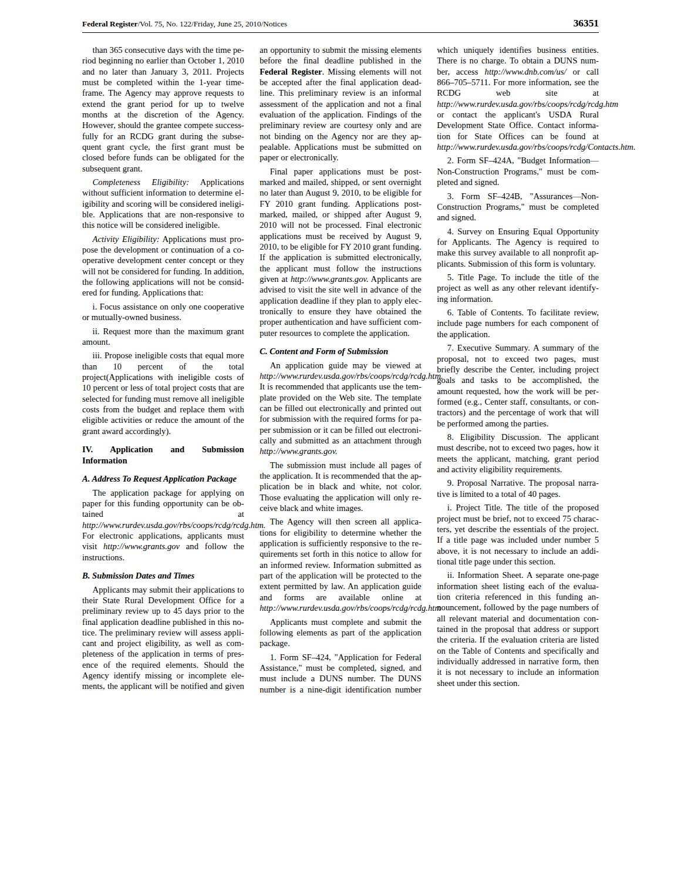Federal Register/Vol. 75, No. 122/Friday, June 25, 2010/Notices
36351
than 365 consecutive days with the time period beginning no earlier than October 1, 2010 and no later than January 3, 2011. Projects must be completed within the 1-year timeframe. The Agency may approve requests to extend the grant period for up to twelve months at the discretion of the Agency. However, should the grantee compete successfully for an RCDG grant during the subsequent grant cycle, the first grant must be closed before funds can be obligated for the subsequent grant.
Completeness Eligibility: Applications without sufficient information to determine eligibility and scoring will be considered ineligible. Applications that are non-responsive to this notice will be considered ineligible.
Activity Eligibility: Applications must propose the development or continuation of a cooperative development center concept or they will not be considered for funding. In addition, the following applications will not be considered for funding. Applications that:
i. Focus assistance on only one cooperative or mutually-owned business.
ii. Request more than the maximum grant amount.
iii. Propose ineligible costs that equal more than 10 percent of the total project(Applications with ineligible costs of 10 percent or less of total project costs that are selected for funding must remove all ineligible costs from the budget and replace them with eligible activities or reduce the amount of the grant award accordingly).
IV. Application and Submission Information
A. Address To Request Application Package
The application package for applying on paper for this funding opportunity can be obtained at http://www.rurdev.usda.gov/rbs/coops/rcdg/rcdg.htm. For electronic applications, applicants must visit http://www.grants.gov and follow the instructions.
B. Submission Dates and Times
Applicants may submit their applications to their State Rural Development Office for a preliminary review up to 45 days prior to the final application deadline published in this notice. The preliminary review will assess applicant and project eligibility, as well as completeness of the application in terms of presence of the required elements. Should the Agency identify missing or incomplete elements, the applicant will be notified and given an opportunity to submit the missing elements before the final deadline published in the Federal Register. Missing elements will not be accepted after the final application deadline. This preliminary review is an informal assessment of the application and not a final evaluation of the application. Findings of the preliminary review are courtesy only and are not binding on the Agency nor are they appealable. Applications must be submitted on paper or electronically.
Final paper applications must be postmarked and mailed, shipped, or sent overnight no later than August 9, 2010, to be eligible for FY 2010 grant funding. Applications postmarked, mailed, or shipped after August 9, 2010 will not be processed. Final electronic applications must be received by August 9, 2010, to be eligible for FY 2010 grant funding. If the application is submitted electronically, the applicant must follow the instructions given at http://www.grants.gov. Applicants are advised to visit the site well in advance of the application deadline if they plan to apply electronically to ensure they have obtained the proper authentication and have sufficient computer resources to complete the application.
C. Content and Form of Submission
An application guide may be viewed at http://www.rurdev.usda.gov/rbs/coops/rcdg/rcdg.htm. It is recommended that applicants use the template provided on the Web site. The template can be filled out electronically and printed out for submission with the required forms for paper submission or it can be filled out electronically and submitted as an attachment through http://www.grants.gov.
The submission must include all pages of the application. It is recommended that the application be in black and white, not color. Those evaluating the application will only receive black and white images.
The Agency will then screen all applications for eligibility to determine whether the application is sufficiently responsive to the requirements set forth in this notice to allow for an informed review. Information submitted as part of the application will be protected to the extent permitted by law. An application guide and forms are available online at http://www.rurdev.usda.gov/rbs/coops/rcdg/rcdg.htm
Applicants must complete and submit the following elements as part of the application package.
1. Form SF–424, "Application for Federal Assistance," must be completed, signed, and must include a DUNS number. The DUNS number is a nine-digit identification number which uniquely identifies business entities. There is no charge. To obtain a DUNS number, access http://www.dnb.com/us/ or call 866–705–5711. For more information, see the RCDG web site at http://www.rurdev.usda.gov/rbs/coops/rcdg/rcdg.htm or contact the applicant's USDA Rural Development State Office. Contact information for State Offices can be found at http://www.rurdev.usda.gov/rbs/coops/rcdg/Contacts.htm.
2. Form SF–424A, "Budget Information—Non-Construction Programs," must be completed and signed.
3. Form SF–424B, "Assurances—Non-Construction Programs," must be completed and signed.
4. Survey on Ensuring Equal Opportunity for Applicants. The Agency is required to make this survey available to all nonprofit applicants. Submission of this form is voluntary.
5. Title Page. To include the title of the project as well as any other relevant identifying information.
6. Table of Contents. To facilitate review, include page numbers for each component of the application.
7. Executive Summary. A summary of the proposal, not to exceed two pages, must briefly describe the Center, including project goals and tasks to be accomplished, the amount requested, how the work will be performed (e.g., Center staff, consultants, or contractors) and the percentage of work that will be performed among the parties.
8. Eligibility Discussion. The applicant must describe, not to exceed two pages, how it meets the applicant, matching, grant period and activity eligibility requirements.
9. Proposal Narrative. The proposal narrative is limited to a total of 40 pages.
i. Project Title. The title of the proposed project must be brief, not to exceed 75 characters, yet describe the essentials of the project. If a title page was included under number 5 above, it is not necessary to include an additional title page under this section.
ii. Information Sheet. A separate one-page information sheet listing each of the evaluation criteria referenced in this funding announcement, followed by the page numbers of all relevant material and documentation contained in the proposal that address or support the criteria. If the evaluation criteria are listed on the Table of Contents and specifically and individually addressed in narrative form, then it is not necessary to include an information sheet under this section.